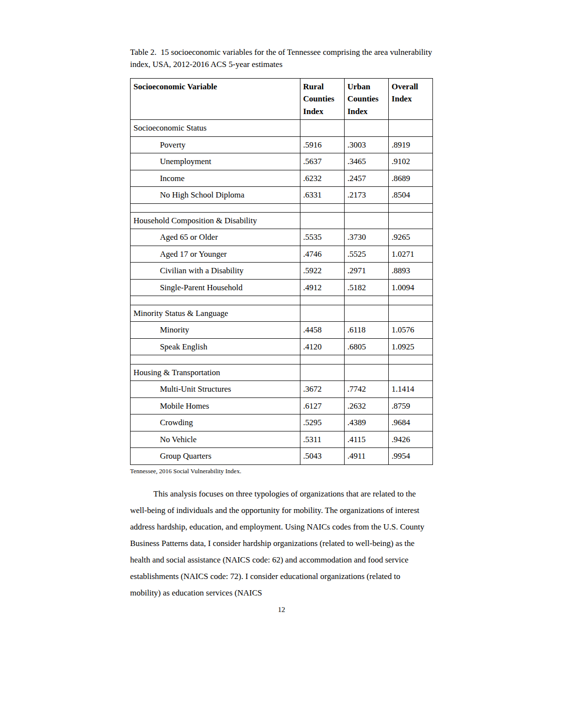Table 2. 15 socioeconomic variables for the of Tennessee comprising the area vulnerability index, USA, 2012-2016 ACS 5-year estimates
| Socioeconomic Variable | Rural Counties Index | Urban Counties Index | Overall Index |
| --- | --- | --- | --- |
| Socioeconomic Status | | | |
| Poverty | .5916 | .3003 | .8919 |
| Unemployment | .5637 | .3465 | .9102 |
| Income | .6232 | .2457 | .8689 |
| No High School Diploma | .6331 | .2173 | .8504 |
| Household Composition & Disability | | | |
| Aged 65 or Older | .5535 | .3730 | .9265 |
| Aged 17 or Younger | .4746 | .5525 | 1.0271 |
| Civilian with a Disability | .5922 | .2971 | .8893 |
| Single-Parent Household | .4912 | .5182 | 1.0094 |
| Minority Status & Language | | | |
| Minority | .4458 | .6118 | 1.0576 |
| Speak English | .4120 | .6805 | 1.0925 |
| Housing & Transportation | | | |
| Multi-Unit Structures | .3672 | .7742 | 1.1414 |
| Mobile Homes | .6127 | .2632 | .8759 |
| Crowding | .5295 | .4389 | .9684 |
| No Vehicle | .5311 | .4115 | .9426 |
| Group Quarters | .5043 | .4911 | .9954 |
Tennessee, 2016 Social Vulnerability Index.
This analysis focuses on three typologies of organizations that are related to the well-being of individuals and the opportunity for mobility. The organizations of interest address hardship, education, and employment. Using NAICs codes from the U.S. County Business Patterns data, I consider hardship organizations (related to well-being) as the health and social assistance (NAICS code: 62) and accommodation and food service establishments (NAICS code: 72). I consider educational organizations (related to mobility) as education services (NAICS
12